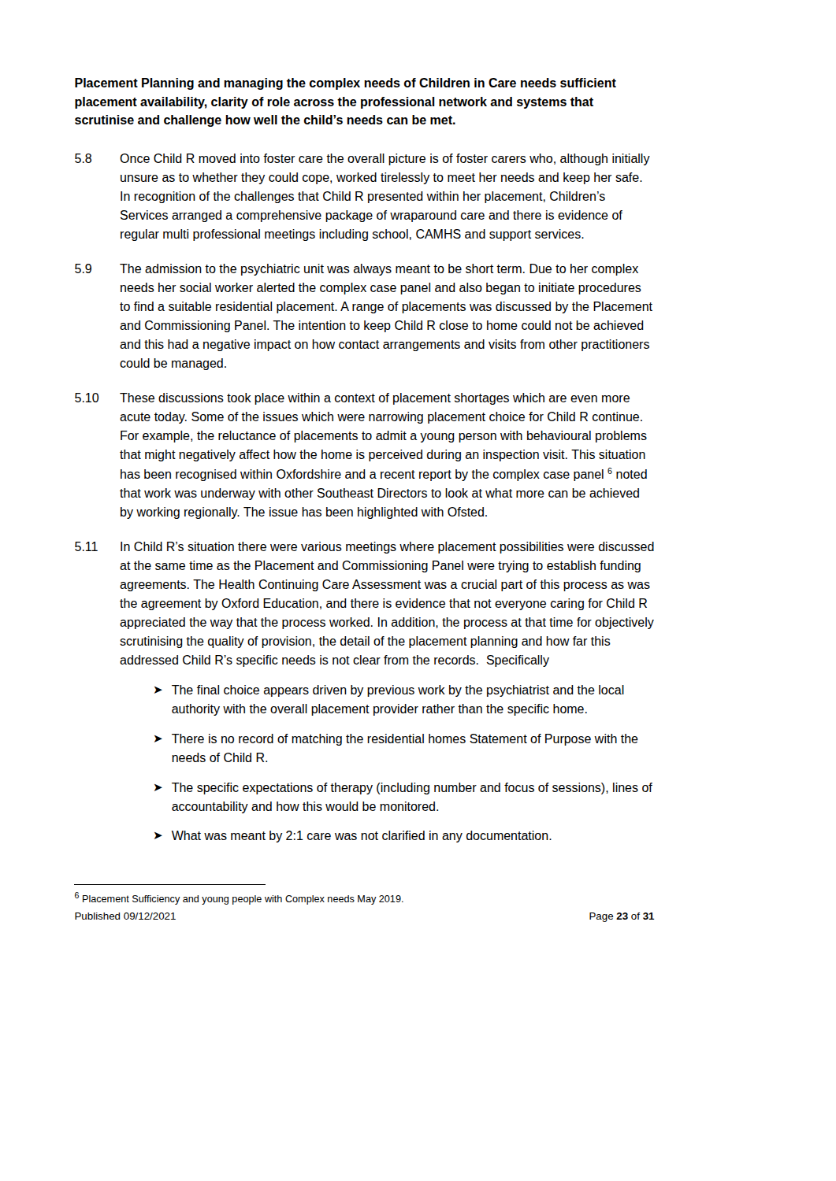Placement Planning and managing the complex needs of Children in Care needs sufficient placement availability, clarity of role across the professional network and systems that scrutinise and challenge how well the child’s needs can be met.
5.8
Once Child R moved into foster care the overall picture is of foster carers who, although initially unsure as to whether they could cope, worked tirelessly to meet her needs and keep her safe. In recognition of the challenges that Child R presented within her placement, Children’s Services arranged a comprehensive package of wraparound care and there is evidence of regular multi professional meetings including school, CAMHS and support services.
5.9
The admission to the psychiatric unit was always meant to be short term. Due to her complex needs her social worker alerted the complex case panel and also began to initiate procedures to find a suitable residential placement. A range of placements was discussed by the Placement and Commissioning Panel. The intention to keep Child R close to home could not be achieved and this had a negative impact on how contact arrangements and visits from other practitioners could be managed.
5.10
These discussions took place within a context of placement shortages which are even more acute today. Some of the issues which were narrowing placement choice for Child R continue. For example, the reluctance of placements to admit a young person with behavioural problems that might negatively affect how the home is perceived during an inspection visit. This situation has been recognised within Oxfordshire and a recent report by the complex case panel 6 noted that work was underway with other Southeast Directors to look at what more can be achieved by working regionally. The issue has been highlighted with Ofsted.
5.11
In Child R’s situation there were various meetings where placement possibilities were discussed at the same time as the Placement and Commissioning Panel were trying to establish funding agreements. The Health Continuing Care Assessment was a crucial part of this process as was the agreement by Oxford Education, and there is evidence that not everyone caring for Child R appreciated the way that the process worked. In addition, the process at that time for objectively scrutinising the quality of provision, the detail of the placement planning and how far this addressed Child R’s specific needs is not clear from the records. Specifically
The final choice appears driven by previous work by the psychiatrist and the local authority with the overall placement provider rather than the specific home.
There is no record of matching the residential homes Statement of Purpose with the needs of Child R.
The specific expectations of therapy (including number and focus of sessions), lines of accountability and how this would be monitored.
What was meant by 2:1 care was not clarified in any documentation.
6 Placement Sufficiency and young people with Complex needs May 2019.
Published 09/12/2021
Page 23 of 31